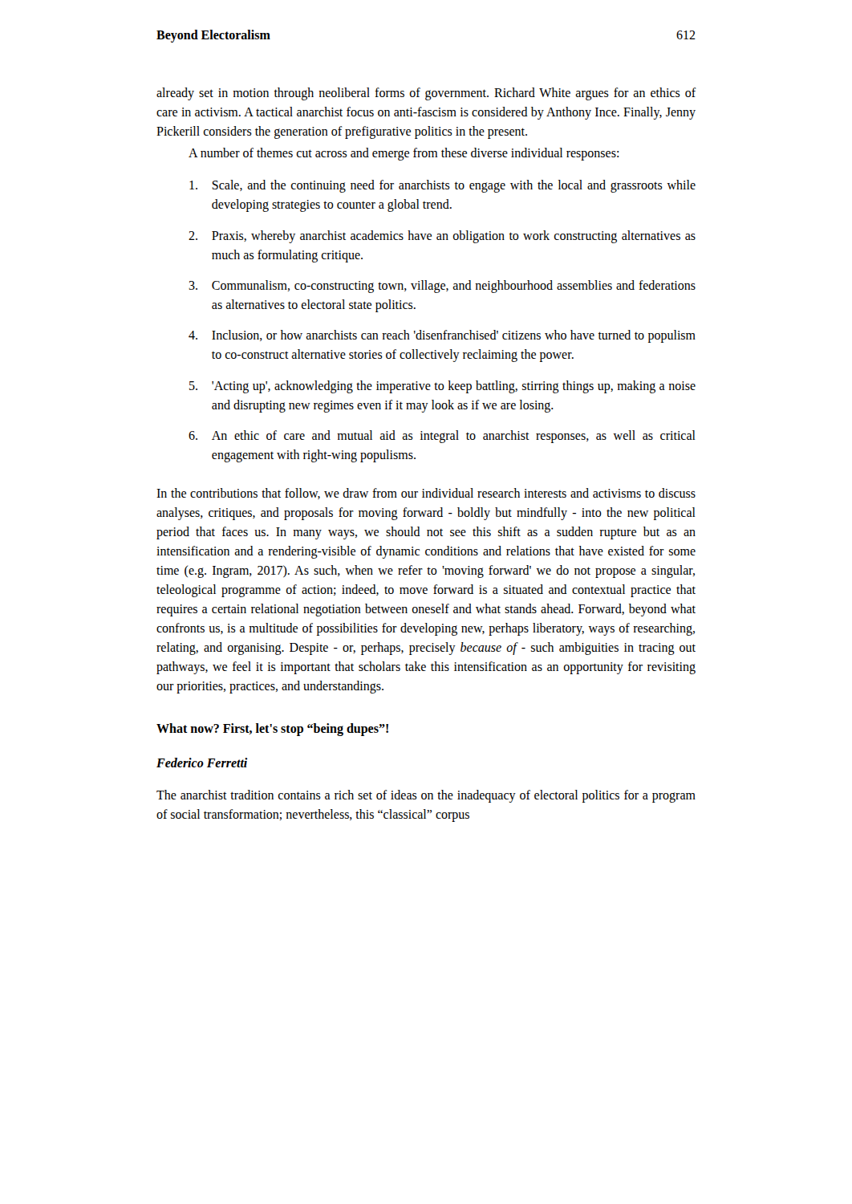Beyond Electoralism 612
already set in motion through neoliberal forms of government. Richard White argues for an ethics of care in activism. A tactical anarchist focus on anti-fascism is considered by Anthony Ince. Finally, Jenny Pickerill considers the generation of prefigurative politics in the present.
A number of themes cut across and emerge from these diverse individual responses:
Scale, and the continuing need for anarchists to engage with the local and grassroots while developing strategies to counter a global trend.
Praxis, whereby anarchist academics have an obligation to work constructing alternatives as much as formulating critique.
Communalism, co-constructing town, village, and neighbourhood assemblies and federations as alternatives to electoral state politics.
Inclusion, or how anarchists can reach 'disenfranchised' citizens who have turned to populism to co-construct alternative stories of collectively reclaiming the power.
'Acting up', acknowledging the imperative to keep battling, stirring things up, making a noise and disrupting new regimes even if it may look as if we are losing.
An ethic of care and mutual aid as integral to anarchist responses, as well as critical engagement with right-wing populisms.
In the contributions that follow, we draw from our individual research interests and activisms to discuss analyses, critiques, and proposals for moving forward - boldly but mindfully - into the new political period that faces us. In many ways, we should not see this shift as a sudden rupture but as an intensification and a rendering-visible of dynamic conditions and relations that have existed for some time (e.g. Ingram, 2017). As such, when we refer to 'moving forward' we do not propose a singular, teleological programme of action; indeed, to move forward is a situated and contextual practice that requires a certain relational negotiation between oneself and what stands ahead. Forward, beyond what confronts us, is a multitude of possibilities for developing new, perhaps liberatory, ways of researching, relating, and organising. Despite - or, perhaps, precisely because of - such ambiguities in tracing out pathways, we feel it is important that scholars take this intensification as an opportunity for revisiting our priorities, practices, and understandings.
What now? First, let's stop “being dupes”!
Federico Ferretti
The anarchist tradition contains a rich set of ideas on the inadequacy of electoral politics for a program of social transformation; nevertheless, this “classical” corpus